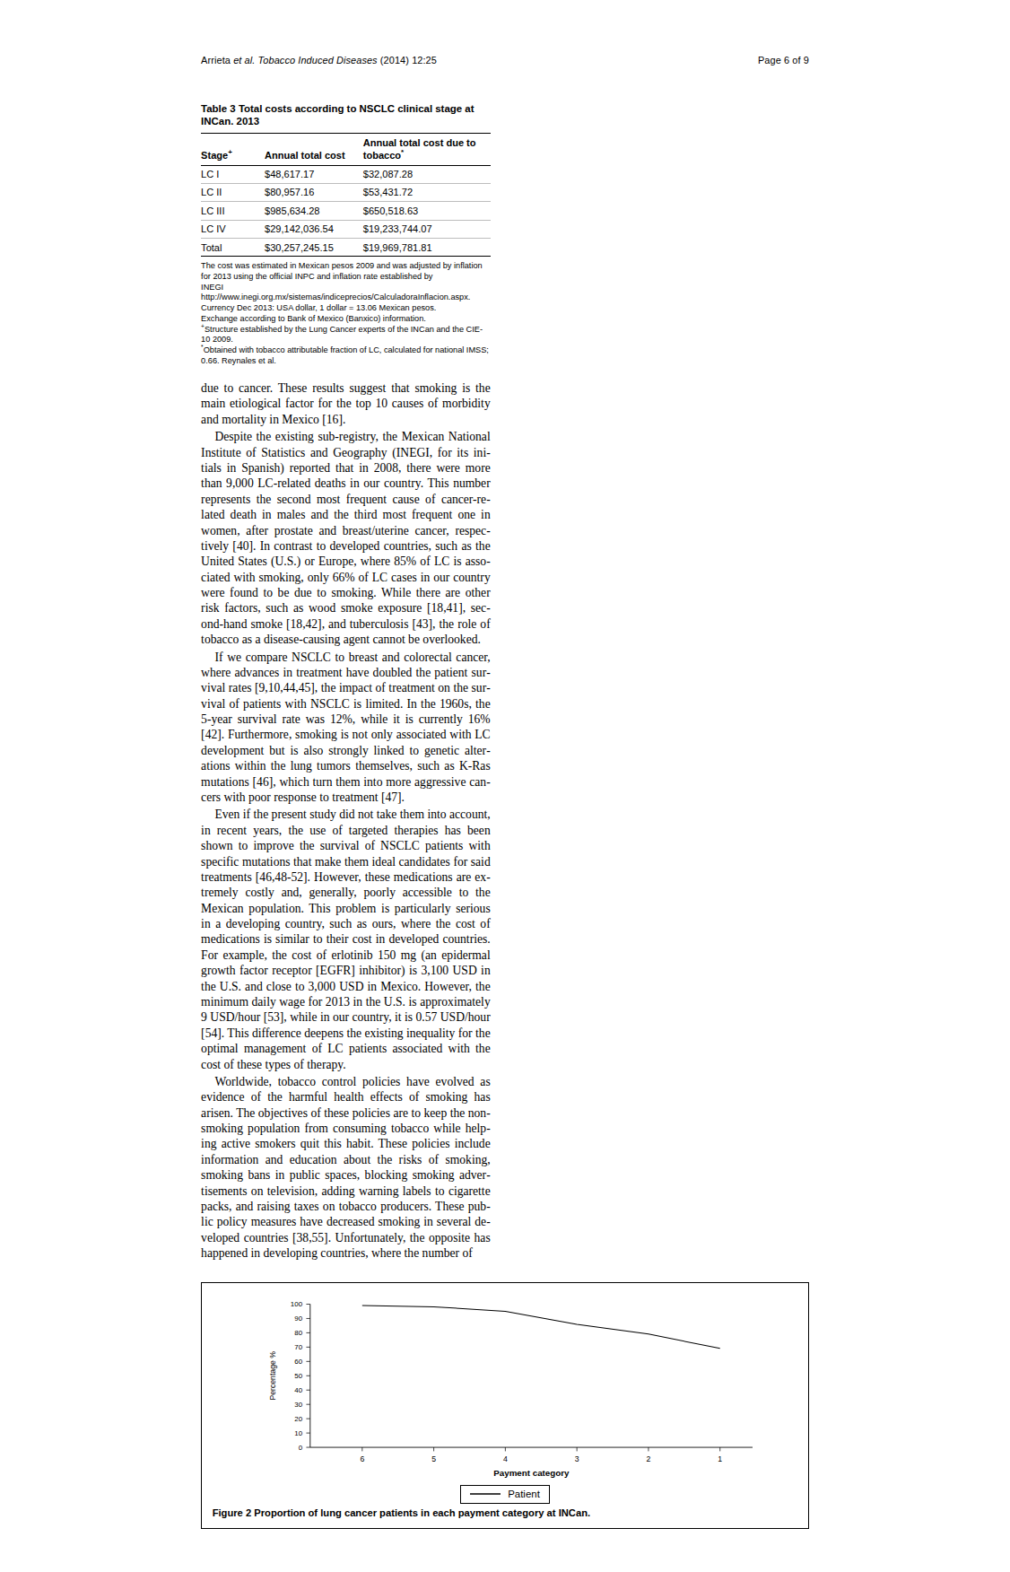Arrieta et al. Tobacco Induced Diseases (2014) 12:25
Page 6 of 9
Table 3 Total costs according to NSCLC clinical stage at INCan. 2013
| Stage + | Annual total cost | Annual total cost due to tobacco * |
| --- | --- | --- |
| LC I | $48,617.17 | $32,087.28 |
| LC II | $80,957.16 | $53,431.72 |
| LC III | $985,634.28 | $650,518.63 |
| LC IV | $29,142,036.54 | $19,233,744.07 |
| Total | $30,257,245.15 | $19,969,781.81 |
The cost was estimated in Mexican pesos 2009 and was adjusted by inflation for 2013 using the official INPC and inflation rate established by
INEGI http://www.inegi.org.mx/sistemas/indiceprecios/CalculadoraInflacion.aspx.
Currency Dec 2013: USA dollar, 1 dollar = 13.06 Mexican pesos.
Exchange according to Bank of Mexico (Banxico) information.
+Structure established by the Lung Cancer experts of the INCan and the CIE-10 2009.
*Obtained with tobacco attributable fraction of LC, calculated for national IMSS; 0.66. Reynales et al.
due to cancer. These results suggest that smoking is the main etiological factor for the top 10 causes of morbidity and mortality in Mexico [16].
Despite the existing sub-registry, the Mexican National Institute of Statistics and Geography (INEGI, for its initials in Spanish) reported that in 2008, there were more than 9,000 LC-related deaths in our country. This number represents the second most frequent cause of cancer-related death in males and the third most frequent one in women, after prostate and breast/uterine cancer, respectively [40]. In contrast to developed countries, such as the United States (U.S.) or Europe, where 85% of LC is associated with smoking, only 66% of LC cases in our country were found to be due to smoking. While there are other risk factors, such as wood smoke exposure [18,41], second-hand smoke [18,42], and tuberculosis [43], the role of tobacco as a disease-causing agent cannot be overlooked.
If we compare NSCLC to breast and colorectal cancer, where advances in treatment have doubled the patient survival rates [9,10,44,45], the impact of treatment on the survival of patients with NSCLC is limited. In the 1960s, the 5-year survival rate was 12%, while it is currently 16% [42]. Furthermore, smoking is not only associated with LC development but is also strongly linked to genetic alterations within the lung tumors themselves, such as K-Ras mutations [46], which turn them into more aggressive cancers with poor response to treatment [47].
Even if the present study did not take them into account, in recent years, the use of targeted therapies has been shown to improve the survival of NSCLC patients with specific mutations that make them ideal candidates for said treatments [46,48-52]. However, these medications are extremely costly and, generally, poorly accessible to the Mexican population. This problem is particularly serious in a developing country, such as ours, where the cost of medications is similar to their cost in developed countries. For example, the cost of erlotinib 150 mg (an epidermal growth factor receptor [EGFR] inhibitor) is 3,100 USD in the U.S. and close to 3,000 USD in Mexico. However, the minimum daily wage for 2013 in the U.S. is approximately 9 USD/hour [53], while in our country, it is 0.57 USD/hour [54]. This difference deepens the existing inequality for the optimal management of LC patients associated with the cost of these types of therapy.
Worldwide, tobacco control policies have evolved as evidence of the harmful health effects of smoking has arisen. The objectives of these policies are to keep the non-smoking population from consuming tobacco while helping active smokers quit this habit. These policies include information and education about the risks of smoking, smoking bans in public spaces, blocking smoking advertisements on television, adding warning labels to cigarette packs, and raising taxes on tobacco producers. These public policy measures have decreased smoking in several developed countries [38,55]. Unfortunately, the opposite has happened in developing countries, where the number of
100 90 80 70 60 50 40 30 20 10 0 Percentage % 6 5 4 3 2 1 Payment category
Patient
Figure 2 Proportion of lung cancer patients in each payment category at INCan.